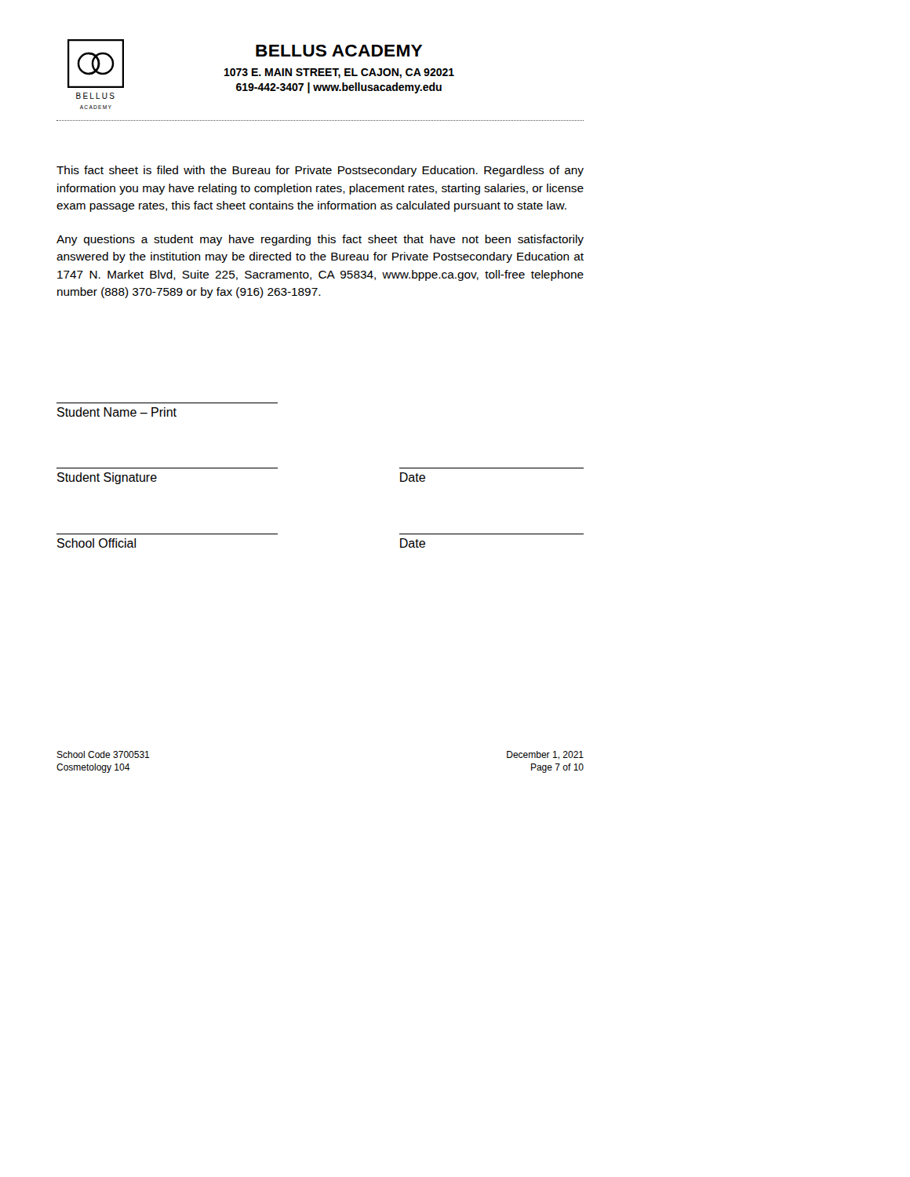BELLUSACADEMY
BELLUS ACADEMY
1073 E. MAIN STREET, EL CAJON, CA 92021
619-442-3407 | www.bellusacademy.edu
This fact sheet is filed with the Bureau for Private Postsecondary Education. Regardless of any information you may have relating to completion rates, placement rates, starting salaries, or license exam passage rates, this fact sheet contains the information as calculated pursuant to state law.
Any questions a student may have regarding this fact sheet that have not been satisfactorily answered by the institution may be directed to the Bureau for Private Postsecondary Education at 1747 N. Market Blvd, Suite 225, Sacramento, CA 95834, www.bppe.ca.gov, toll-free telephone number (888) 370-7589 or by fax (916) 263-1897.
| Student Name – Print | | |
| Student Signature | | Date |
| School Official | | Date |
School Code 3700531
Cosmetology 104
December 1, 2021
Page 7 of 10